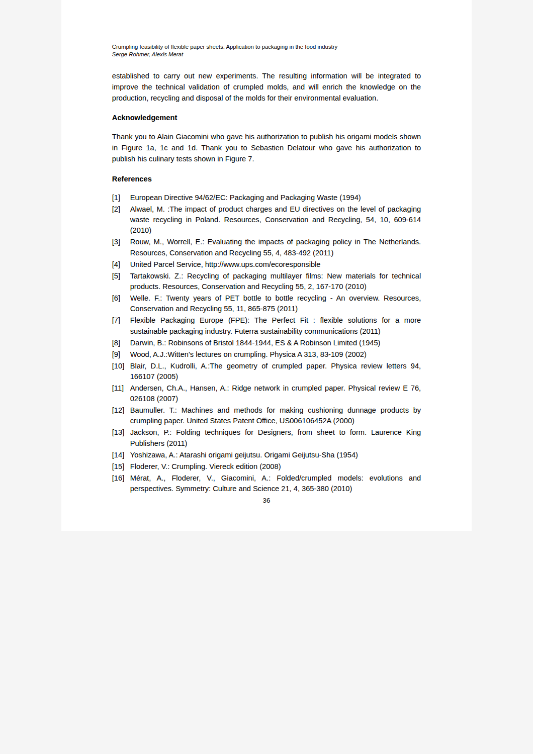Crumpling feasibility of flexible paper sheets. Application to packaging in the food industry Serge Rohmer, Alexis Merat
established to carry out new experiments. The resulting information will be integrated to improve the technical validation of crumpled molds, and will enrich the knowledge on the production, recycling and disposal of the molds for their environmental evaluation.
Acknowledgement
Thank you to Alain Giacomini who gave his authorization to publish his origami models shown in Figure 1a, 1c and 1d. Thank you to Sebastien Delatour who gave his authorization to publish his culinary tests shown in Figure 7.
References
[1] European Directive 94/62/EC: Packaging and Packaging Waste (1994)
[2] Alwael, M. :The impact of product charges and EU directives on the level of packaging waste recycling in Poland. Resources, Conservation and Recycling, 54, 10, 609-614 (2010)
[3] Rouw, M., Worrell, E.: Evaluating the impacts of packaging policy in The Netherlands. Resources, Conservation and Recycling 55, 4, 483-492 (2011)
[4] United Parcel Service, http://www.ups.com/ecoresponsible
[5] Tartakowski. Z.: Recycling of packaging multilayer films: New materials for technical products. Resources, Conservation and Recycling 55, 2, 167-170 (2010)
[6] Welle. F.: Twenty years of PET bottle to bottle recycling - An overview. Resources, Conservation and Recycling 55, 11, 865-875 (2011)
[7] Flexible Packaging Europe (FPE): The Perfect Fit : flexible solutions for a more sustainable packaging industry. Futerra sustainability communications (2011)
[8] Darwin, B.: Robinsons of Bristol 1844-1944, ES & A Robinson Limited (1945)
[9] Wood, A.J.:Witten's lectures on crumpling. Physica A 313, 83-109 (2002)
[10] Blair, D.L., Kudrolli, A.:The geometry of crumpled paper. Physica review letters 94, 166107 (2005)
[11] Andersen, Ch.A., Hansen, A.: Ridge network in crumpled paper. Physical review E 76, 026108 (2007)
[12] Baumuller. T.: Machines and methods for making cushioning dunnage products by crumpling paper. United States Patent Office, US006106452A (2000)
[13] Jackson, P.: Folding techniques for Designers, from sheet to form. Laurence King Publishers (2011)
[14] Yoshizawa, A.: Atarashi origami geijutsu. Origami Geijutsu-Sha (1954)
[15] Floderer, V.: Crumpling. Viereck edition (2008)
[16] Mérat, A., Floderer, V., Giacomini, A.: Folded/crumpled models: evolutions and perspectives. Symmetry: Culture and Science 21, 4, 365-380 (2010)
36